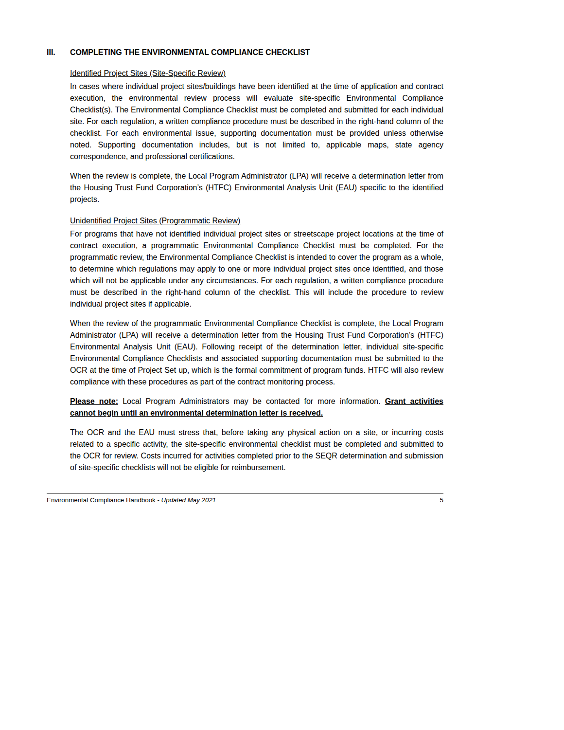III. COMPLETING THE ENVIRONMENTAL COMPLIANCE CHECKLIST
Identified Project Sites (Site-Specific Review)
In cases where individual project sites/buildings have been identified at the time of application and contract execution, the environmental review process will evaluate site-specific Environmental Compliance Checklist(s). The Environmental Compliance Checklist must be completed and submitted for each individual site. For each regulation, a written compliance procedure must be described in the right-hand column of the checklist. For each environmental issue, supporting documentation must be provided unless otherwise noted. Supporting documentation includes, but is not limited to, applicable maps, state agency correspondence, and professional certifications.
When the review is complete, the Local Program Administrator (LPA) will receive a determination letter from the Housing Trust Fund Corporation’s (HTFC) Environmental Analysis Unit (EAU) specific to the identified projects.
Unidentified Project Sites (Programmatic Review)
For programs that have not identified individual project sites or streetscape project locations at the time of contract execution, a programmatic Environmental Compliance Checklist must be completed. For the programmatic review, the Environmental Compliance Checklist is intended to cover the program as a whole, to determine which regulations may apply to one or more individual project sites once identified, and those which will not be applicable under any circumstances. For each regulation, a written compliance procedure must be described in the right-hand column of the checklist. This will include the procedure to review individual project sites if applicable.
When the review of the programmatic Environmental Compliance Checklist is complete, the Local Program Administrator (LPA) will receive a determination letter from the Housing Trust Fund Corporation’s (HTFC) Environmental Analysis Unit (EAU). Following receipt of the determination letter, individual site-specific Environmental Compliance Checklists and associated supporting documentation must be submitted to the OCR at the time of Project Set up, which is the formal commitment of program funds. HTFC will also review compliance with these procedures as part of the contract monitoring process.
Please note: Local Program Administrators may be contacted for more information. Grant activities cannot begin until an environmental determination letter is received.
The OCR and the EAU must stress that, before taking any physical action on a site, or incurring costs related to a specific activity, the site-specific environmental checklist must be completed and submitted to the OCR for review. Costs incurred for activities completed prior to the SEQR determination and submission of site-specific checklists will not be eligible for reimbursement.
Environmental Compliance Handbook - Updated May 2021 5